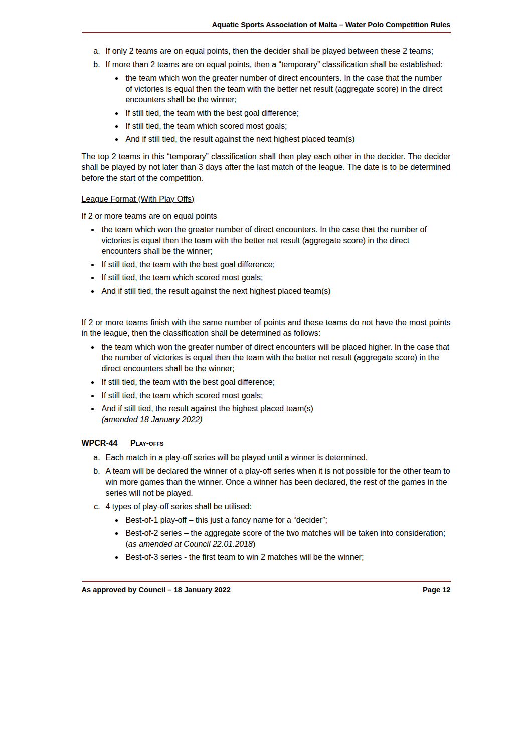Aquatic Sports Association of Malta – Water Polo Competition Rules
If only 2 teams are on equal points, then the decider shall be played between these 2 teams;
If more than 2 teams are on equal points, then a “temporary” classification shall be established:
the team which won the greater number of direct encounters. In the case that the number of victories is equal then the team with the better net result (aggregate score) in the direct encounters shall be the winner;
If still tied, the team with the best goal difference;
If still tied, the team which scored most goals;
And if still tied, the result against the next highest placed team(s)
The top 2 teams in this “temporary” classification shall then play each other in the decider. The decider shall be played by not later than 3 days after the last match of the league. The date is to be determined before the start of the competition.
League Format (With Play Offs)
If 2 or more teams are on equal points
the team which won the greater number of direct encounters. In the case that the number of victories is equal then the team with the better net result (aggregate score) in the direct encounters shall be the winner;
If still tied, the team with the best goal difference;
If still tied, the team which scored most goals;
And if still tied, the result against the next highest placed team(s)
If 2 or more teams finish with the same number of points and these teams do not have the most points in the league, then the classification shall be determined as follows:
the team which won the greater number of direct encounters will be placed higher. In the case that the number of victories is equal then the team with the better net result (aggregate score) in the direct encounters shall be the winner;
If still tied, the team with the best goal difference;
If still tied, the team which scored most goals;
And if still tied, the result against the highest placed team(s)
(amended 18 January 2022)
WPCR-44 Play-offs
Each match in a play-off series will be played until a winner is determined.
A team will be declared the winner of a play-off series when it is not possible for the other team to win more games than the winner. Once a winner has been declared, the rest of the games in the series will not be played.
4 types of play-off series shall be utilised:
Best-of-1 play-off – this just a fancy name for a “decider”;
Best-of-2 series – the aggregate score of the two matches will be taken into consideration; (as amended at Council 22.01.2018)
Best-of-3 series - the first team to win 2 matches will be the winner;
As approved by Council – 18 January 2022 Page 12